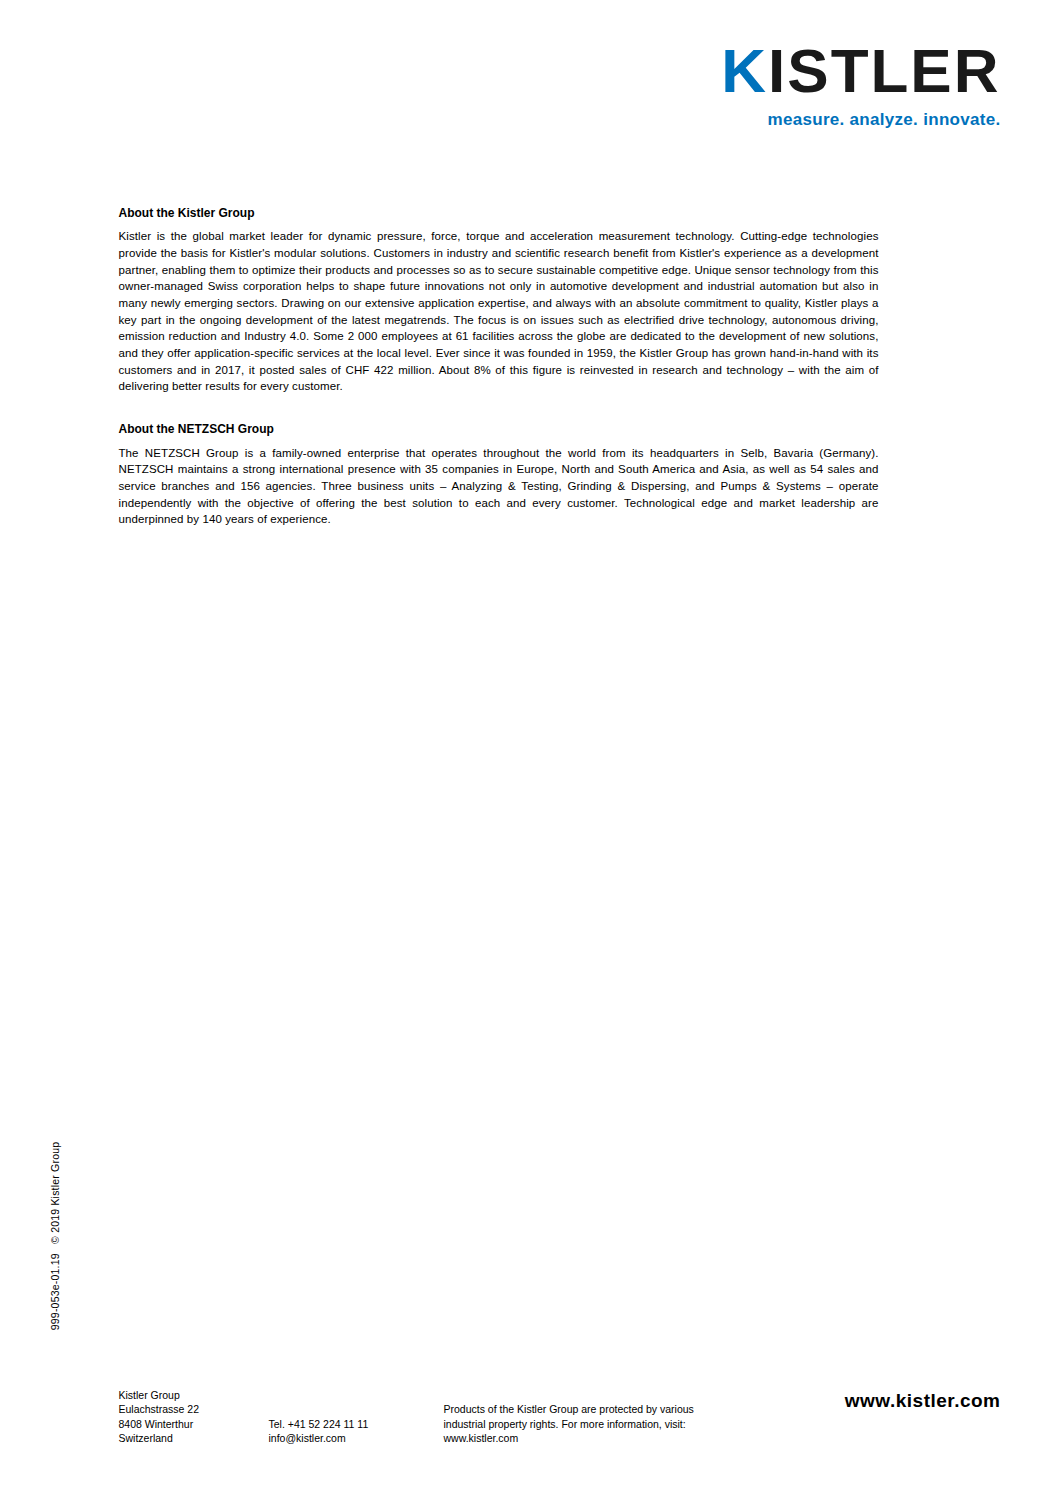KISTLER
measure. analyze. innovate.
About the Kistler Group
Kistler is the global market leader for dynamic pressure, force, torque and acceleration measurement technology. Cutting-edge technologies provide the basis for Kistler's modular solutions. Customers in industry and scientific research benefit from Kistler's experience as a development partner, enabling them to optimize their products and processes so as to secure sustainable competitive edge. Unique sensor technology from this owner-managed Swiss corporation helps to shape future innovations not only in automotive development and industrial automation but also in many newly emerging sectors. Drawing on our extensive application expertise, and always with an absolute commitment to quality, Kistler plays a key part in the ongoing development of the latest megatrends. The focus is on issues such as electrified drive technology, autonomous driving, emission reduction and Industry 4.0. Some 2 000 employees at 61 facilities across the globe are dedicated to the development of new solutions, and they offer application-specific services at the local level. Ever since it was founded in 1959, the Kistler Group has grown hand-in-hand with its customers and in 2017, it posted sales of CHF 422 million. About 8% of this figure is reinvested in research and technology – with the aim of delivering better results for every customer.
About the NETZSCH Group
The NETZSCH Group is a family-owned enterprise that operates throughout the world from its headquarters in Selb, Bavaria (Germany). NETZSCH maintains a strong international presence with 35 companies in Europe, North and South America and Asia, as well as 54 sales and service branches and 156 agencies. Three business units – Analyzing & Testing, Grinding & Dispersing, and Pumps & Systems – operate independently with the objective of offering the best solution to each and every customer. Technological edge and market leadership are underpinned by 140 years of experience.
999-053e-01.19 © 2019 Kistler Group
| Kistler Group | | | www.kistler.com |
| Eulachstrasse 22 | | Products of the Kistler Group are protected by various |
| 8408 Winterthur | Tel. +41 52 224 11 11 | industrial property rights. For more information, visit: |
| Switzerland | info@kistler.com | www.kistler.com |